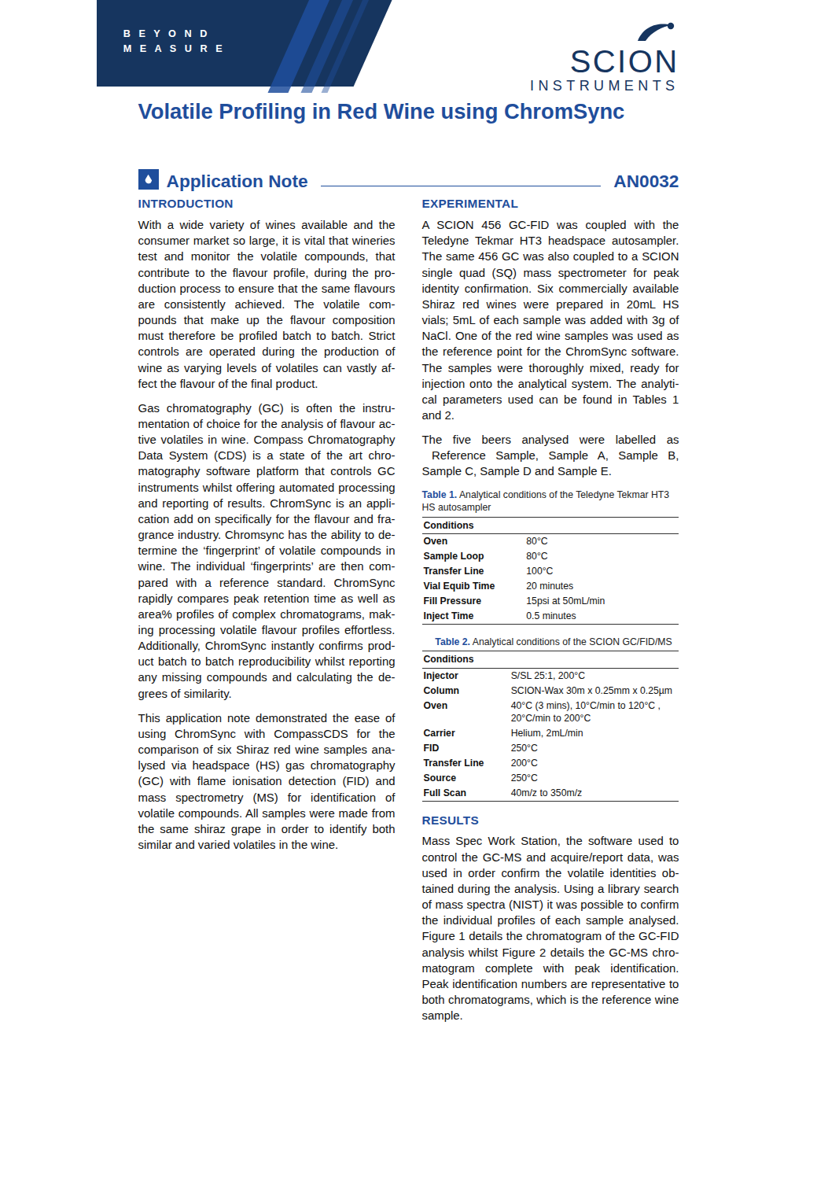B E Y O N D
M E A S U R E
SCION
INSTRUMENTS
Volatile Profiling in Red Wine using ChromSync
Application Note
AN0032
INTRODUCTION
With a wide variety of wines available and the consumer market so large, it is vital that wineries test and monitor the volatile compounds, that contribute to the flavour profile, during the production process to ensure that the same flavours are consistently achieved. The volatile compounds that make up the flavour composition must therefore be profiled batch to batch. Strict controls are operated during the production of wine as varying levels of volatiles can vastly affect the flavour of the final product.
Gas chromatography (GC) is often the instrumentation of choice for the analysis of flavour active volatiles in wine. Compass Chromatography Data System (CDS) is a state of the art chromatography software platform that controls GC instruments whilst offering automated processing and reporting of results. ChromSync is an application add on specifically for the flavour and fragrance industry. Chromsync has the ability to determine the ‘fingerprint’ of volatile compounds in wine. The individual ‘fingerprints’ are then compared with a reference standard. ChromSync rapidly compares peak retention time as well as area% profiles of complex chromatograms, making processing volatile flavour profiles effortless. Additionally, ChromSync instantly confirms product batch to batch reproducibility whilst reporting any missing compounds and calculating the degrees of similarity.
This application note demonstrated the ease of using ChromSync with CompassCDS for the comparison of six Shiraz red wine samples analysed via headspace (HS) gas chromatography (GC) with flame ionisation detection (FID) and mass spectrometry (MS) for identification of volatile compounds. All samples were made from the same shiraz grape in order to identify both similar and varied volatiles in the wine.
EXPERIMENTAL
A SCION 456 GC-FID was coupled with the Teledyne Tekmar HT3 headspace autosampler. The same 456 GC was also coupled to a SCION single quad (SQ) mass spectrometer for peak identity confirmation. Six commercially available Shiraz red wines were prepared in 20mL HS vials; 5mL of each sample was added with 3g of NaCl. One of the red wine samples was used as the reference point for the ChromSync software. The samples were thoroughly mixed, ready for injection onto the analytical system. The analytical parameters used can be found in Tables 1 and 2.
The five beers analysed were labelled as Reference Sample, Sample A, Sample B, Sample C, Sample D and Sample E.
Table 1. Analytical conditions of the Teledyne Tekmar HT3 HS autosampler
| Conditions |
| --- |
| Oven | 80°C |
| Sample Loop | 80°C |
| Transfer Line | 100°C |
| Vial Equib Time | 20 minutes |
| Fill Pressure | 15psi at 50mL/min |
| Inject Time | 0.5 minutes |
Table 2. Analytical conditions of the SCION GC/FID/MS
| Conditions |
| --- |
| Injector | S/SL 25:1, 200°C |
| Column | SCION-Wax 30m x 0.25mm x 0.25µm |
| Oven | 40°C (3 mins), 10°C/min to 120°C , 20°C/min to 200°C |
| Carrier | Helium, 2mL/min |
| FID | 250°C |
| Transfer Line | 200°C |
| Source | 250°C |
| Full Scan | 40m/z to 350m/z |
RESULTS
Mass Spec Work Station, the software used to control the GC-MS and acquire/report data, was used in order confirm the volatile identities obtained during the analysis. Using a library search of mass spectra (NIST) it was possible to confirm the individual profiles of each sample analysed. Figure 1 details the chromatogram of the GC-FID analysis whilst Figure 2 details the GC-MS chromatogram complete with peak identification. Peak identification numbers are representative to both chromatograms, which is the reference wine sample.